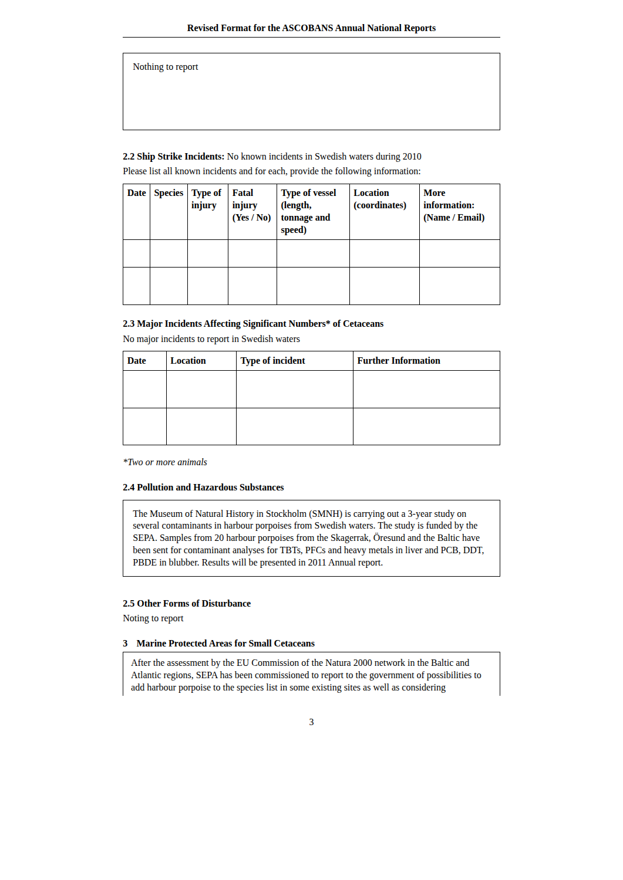Revised Format for the ASCOBANS Annual National Reports
Nothing to report
2.2 Ship Strike Incidents: No known incidents in Swedish waters during 2010
Please list all known incidents and for each, provide the following information:
| Date | Species | Type of injury | Fatal injury (Yes / No) | Type of vessel (length, tonnage and speed) | Location (coordinates) | More information: (Name / Email) |
| --- | --- | --- | --- | --- | --- | --- |
2.3 Major Incidents Affecting Significant Numbers* of Cetaceans
No major incidents to report in Swedish waters
| Date | Location | Type of incident | Further Information |
| --- | --- | --- | --- |
*Two or more animals
2.4 Pollution and Hazardous Substances
The Museum of Natural History in Stockholm (SMNH) is carrying out a 3-year study on several contaminants in harbour porpoises from Swedish waters. The study is funded by the SEPA. Samples from 20 harbour porpoises from the Skagerrak, Öresund and the Baltic have been sent for contaminant analyses for TBTs, PFCs and heavy metals in liver and PCB, DDT, PBDE in blubber. Results will be presented in 2011 Annual report.
2.5 Other Forms of Disturbance
Noting to report
3 Marine Protected Areas for Small Cetaceans
After the assessment by the EU Commission of the Natura 2000 network in the Baltic and Atlantic regions, SEPA has been commissioned to report to the government of possibilities to add harbour porpoise to the species list in some existing sites as well as considering
3